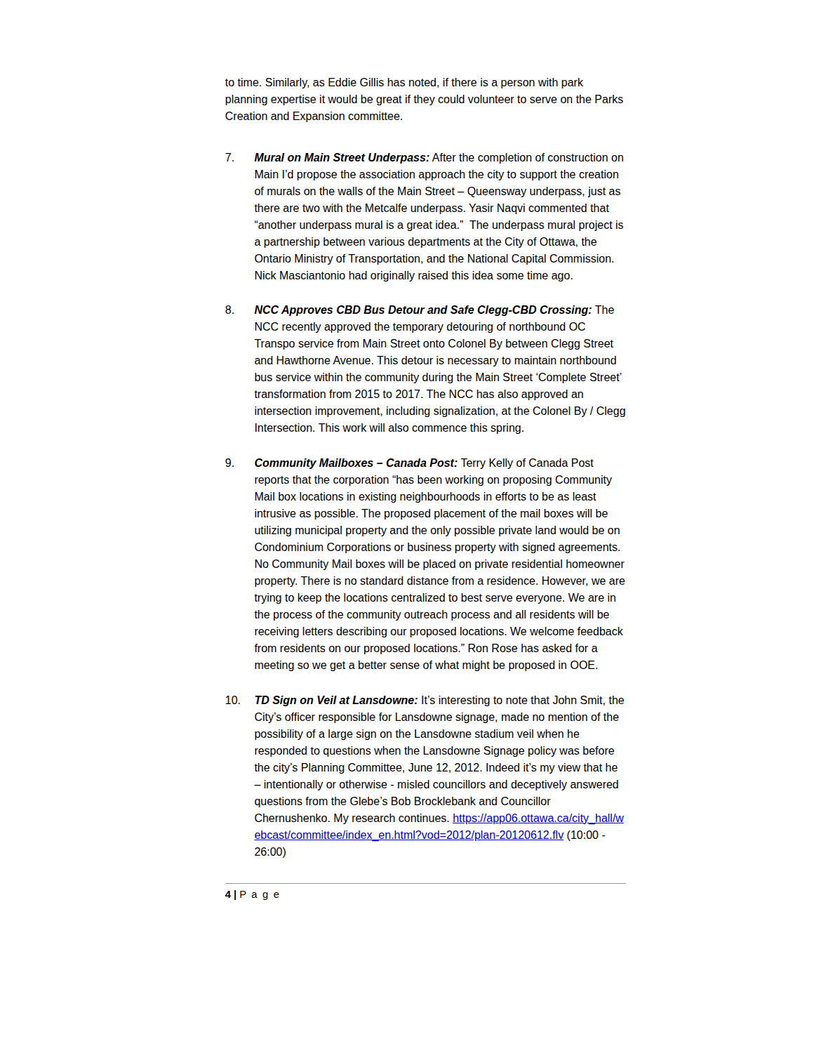to time. Similarly, as Eddie Gillis has noted, if there is a person with park planning expertise it would be great if they could volunteer to serve on the Parks Creation and Expansion committee.
7. Mural on Main Street Underpass: After the completion of construction on Main I’d propose the association approach the city to support the creation of murals on the walls of the Main Street – Queensway underpass, just as there are two with the Metcalfe underpass. Yasir Naqvi commented that “another underpass mural is a great idea.” The underpass mural project is a partnership between various departments at the City of Ottawa, the Ontario Ministry of Transportation, and the National Capital Commission. Nick Masciantonio had originally raised this idea some time ago.
8. NCC Approves CBD Bus Detour and Safe Clegg-CBD Crossing: The NCC recently approved the temporary detouring of northbound OC Transpo service from Main Street onto Colonel By between Clegg Street and Hawthorne Avenue. This detour is necessary to maintain northbound bus service within the community during the Main Street ‘Complete Street’ transformation from 2015 to 2017. The NCC has also approved an intersection improvement, including signalization, at the Colonel By / Clegg Intersection. This work will also commence this spring.
9. Community Mailboxes – Canada Post: Terry Kelly of Canada Post reports that the corporation “has been working on proposing Community Mail box locations in existing neighbourhoods in efforts to be as least intrusive as possible. The proposed placement of the mail boxes will be utilizing municipal property and the only possible private land would be on Condominium Corporations or business property with signed agreements. No Community Mail boxes will be placed on private residential homeowner property. There is no standard distance from a residence. However, we are trying to keep the locations centralized to best serve everyone. We are in the process of the community outreach process and all residents will be receiving letters describing our proposed locations. We welcome feedback from residents on our proposed locations.” Ron Rose has asked for a meeting so we get a better sense of what might be proposed in OOE.
10. TD Sign on Veil at Lansdowne: It’s interesting to note that John Smit, the City’s officer responsible for Lansdowne signage, made no mention of the possibility of a large sign on the Lansdowne stadium veil when he responded to questions when the Lansdowne Signage policy was before the city’s Planning Committee, June 12, 2012. Indeed it’s my view that he – intentionally or otherwise - misled councillors and deceptively answered questions from the Glebe’s Bob Brocklebank and Councillor Chernushenko. My research continues. https://app06.ottawa.ca/city_hall/webcast/committee/index_en.html?vod=2012/plan-20120612.flv (10:00 - 26:00)
4 | P a g e